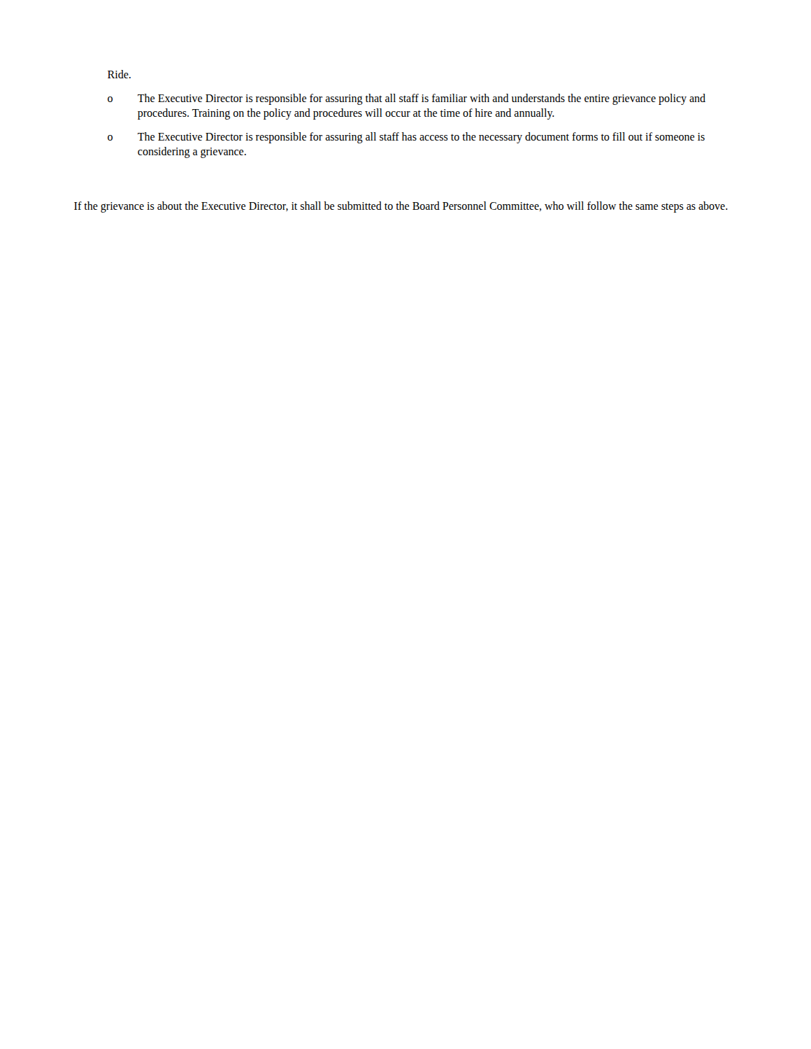Ride.
The Executive Director is responsible for assuring that all staff is familiar with and understands the entire grievance policy and procedures. Training on the policy and procedures will occur at the time of hire and annually.
The Executive Director is responsible for assuring all staff has access to the necessary document forms to fill out if someone is considering a grievance.
If the grievance is about the Executive Director, it shall be submitted to the Board Personnel Committee, who will follow the same steps as above.